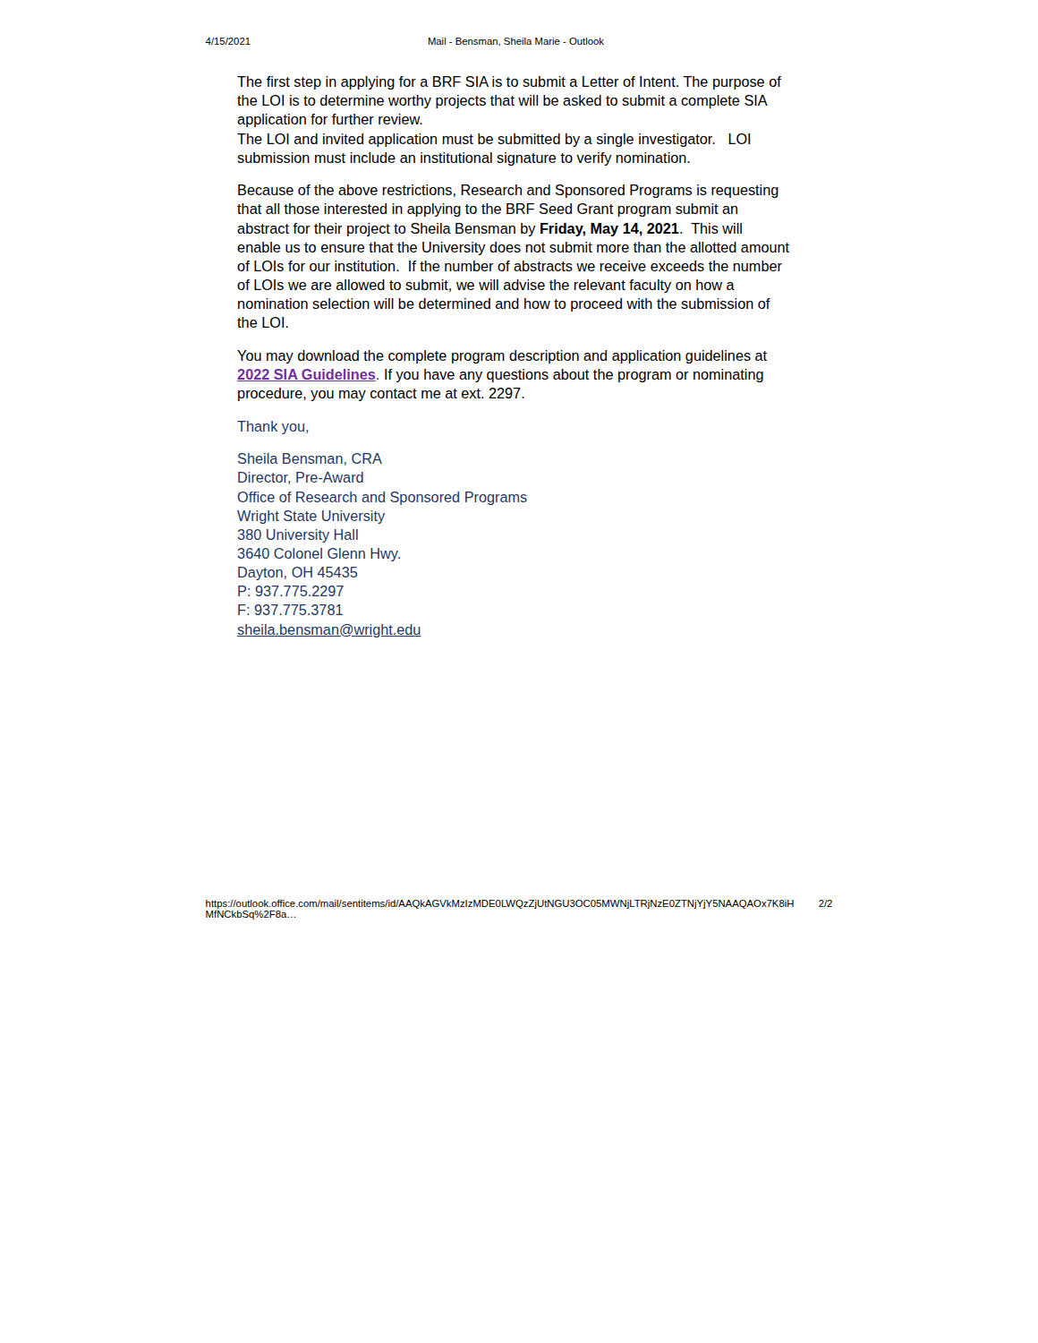4/15/2021
Mail - Bensman, Sheila Marie - Outlook
The first step in applying for a BRF SIA is to submit a Letter of Intent. The purpose of the LOI is to determine worthy projects that will be asked to submit a complete SIA application for further review.
The LOI and invited application must be submitted by a single investigator. LOI submission must include an institutional signature to verify nomination.
Because of the above restrictions, Research and Sponsored Programs is requesting that all those interested in applying to the BRF Seed Grant program submit an abstract for their project to Sheila Bensman by Friday, May 14, 2021. This will enable us to ensure that the University does not submit more than the allotted amount of LOIs for our institution. If the number of abstracts we receive exceeds the number of LOIs we are allowed to submit, we will advise the relevant faculty on how a nomination selection will be determined and how to proceed with the submission of the LOI.
You may download the complete program description and application guidelines at 2022 SIA Guidelines. If you have any questions about the program or nominating procedure, you may contact me at ext. 2297.
Thank you,
Sheila Bensman, CRA
Director, Pre-Award
Office of Research and Sponsored Programs
Wright State University
380 University Hall
3640 Colonel Glenn Hwy.
Dayton, OH 45435
P: 937.775.2297
F: 937.775.3781
sheila.bensman@wright.edu
https://outlook.office.com/mail/sentitems/id/AAQkAGVkMzIzMDE0LWQzZjUtNGU3OC05MWNjLTRjNzE0ZTNjYjY5NAAQAOx7K8iHMfNCkbSq%2F8a…
2/2